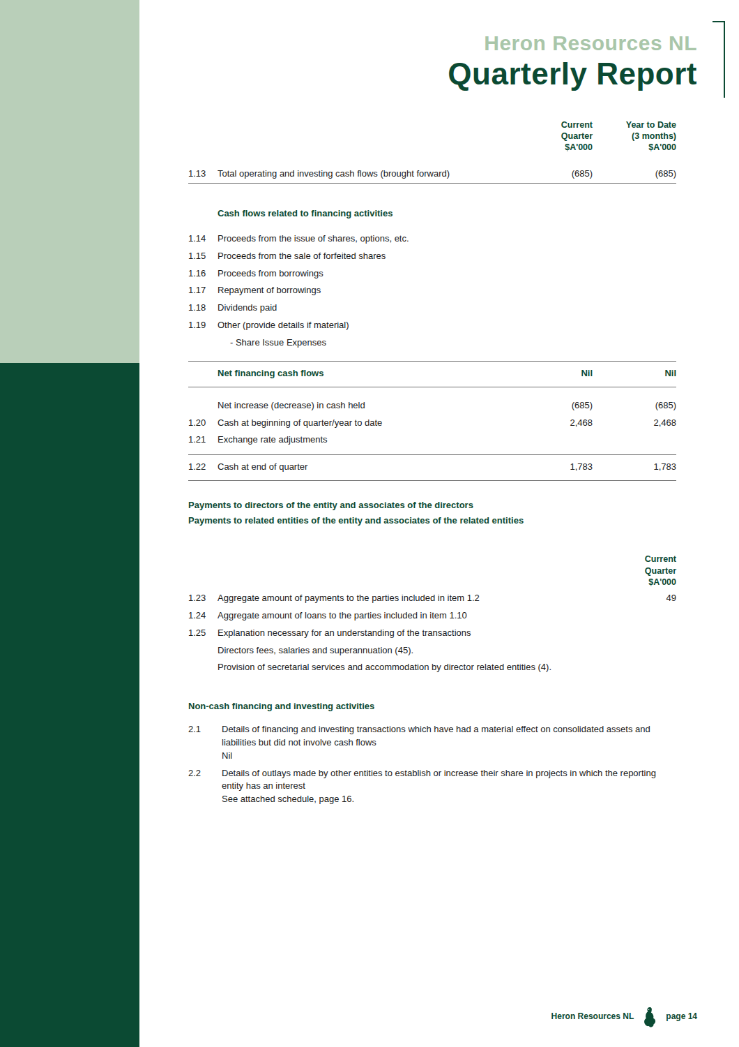Heron Resources NL
Quarterly Report
| | | Current Quarter $A'000 | Year to Date (3 months) $A'000 |
| 1.13 | Total operating and investing cash flows (brought forward) | (685) | (685) |
| | Cash flows related to financing activities | | |
| 1.14 | Proceeds from the issue of shares, options, etc. | | |
| 1.15 | Proceeds from the sale of forfeited shares | | |
| 1.16 | Proceeds from borrowings | | |
| 1.17 | Repayment of borrowings | | |
| 1.18 | Dividends paid | | |
| 1.19 | Other (provide details if material) | | |
| | - Share Issue Expenses | | |
| | Net financing cash flows | Nil | Nil |
| | Net increase (decrease) in cash held | (685) | (685) |
| 1.20 | Cash at beginning of quarter/year to date | 2,468 | 2,468 |
| 1.21 | Exchange rate adjustments | | |
| 1.22 | Cash at end of quarter | 1,783 | 1,783 |
Payments to directors of the entity and associates of the directors
Payments to related entities of the entity and associates of the related entities
| | | Current Quarter $A'000 |
| 1.23 | Aggregate amount of payments to the parties included in item 1.2 | 49 |
| 1.24 | Aggregate amount of loans to the parties included in item 1.10 | |
| 1.25 | Explanation necessary for an understanding of the transactions | |
| | Directors fees, salaries and superannuation (45). | |
| | Provision of secretarial services and accommodation by director related entities (4). | |
Non-cash financing and investing activities
2.1
Details of financing and investing transactions which have had a material effect on consolidated assets and liabilities but did not involve cash flows
Nil
2.2
Details of outlays made by other entities to establish or increase their share in projects in which the reporting entity has an interest
See attached schedule, page 16.
Heron Resources NL page 14